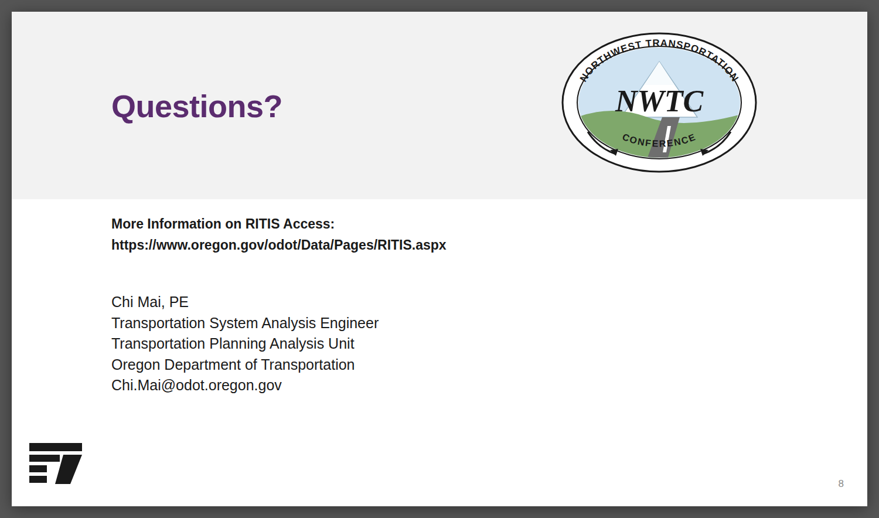Questions?
NORTHWEST TRANSPORTATION CONFERENCE NWTC
More Information on RITIS Access:
https://www.oregon.gov/odot/Data/Pages/RITIS.aspx
Chi Mai, PE
Transportation System Analysis Engineer
Transportation Planning Analysis Unit
Oregon Department of Transportation
Chi.Mai@odot.oregon.gov
8